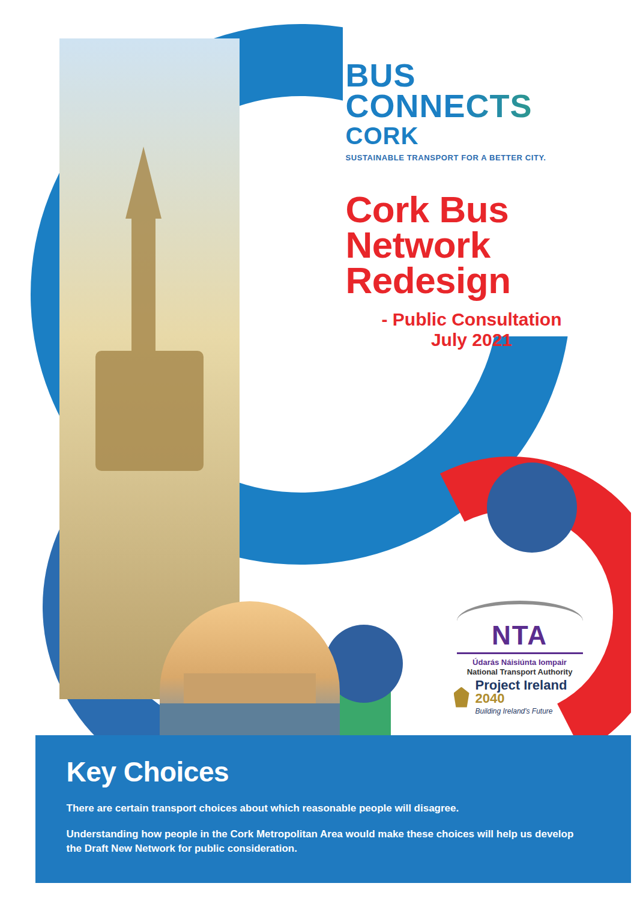BUS
CONNECTS
CORK
Sustainable transport for a better city.
Cork Bus
Network
Redesign
- Public Consultation
July 2021
NTA
Údarás Náisiúnta Iompair
National Transport Authority
Project Ireland 2040
Building Ireland's Future
Key Choices
There are certain transport choices about which reasonable people will disagree.
Understanding how people in the Cork Metropolitan Area would make these choices will help us develop the Draft New Network for public consideration.